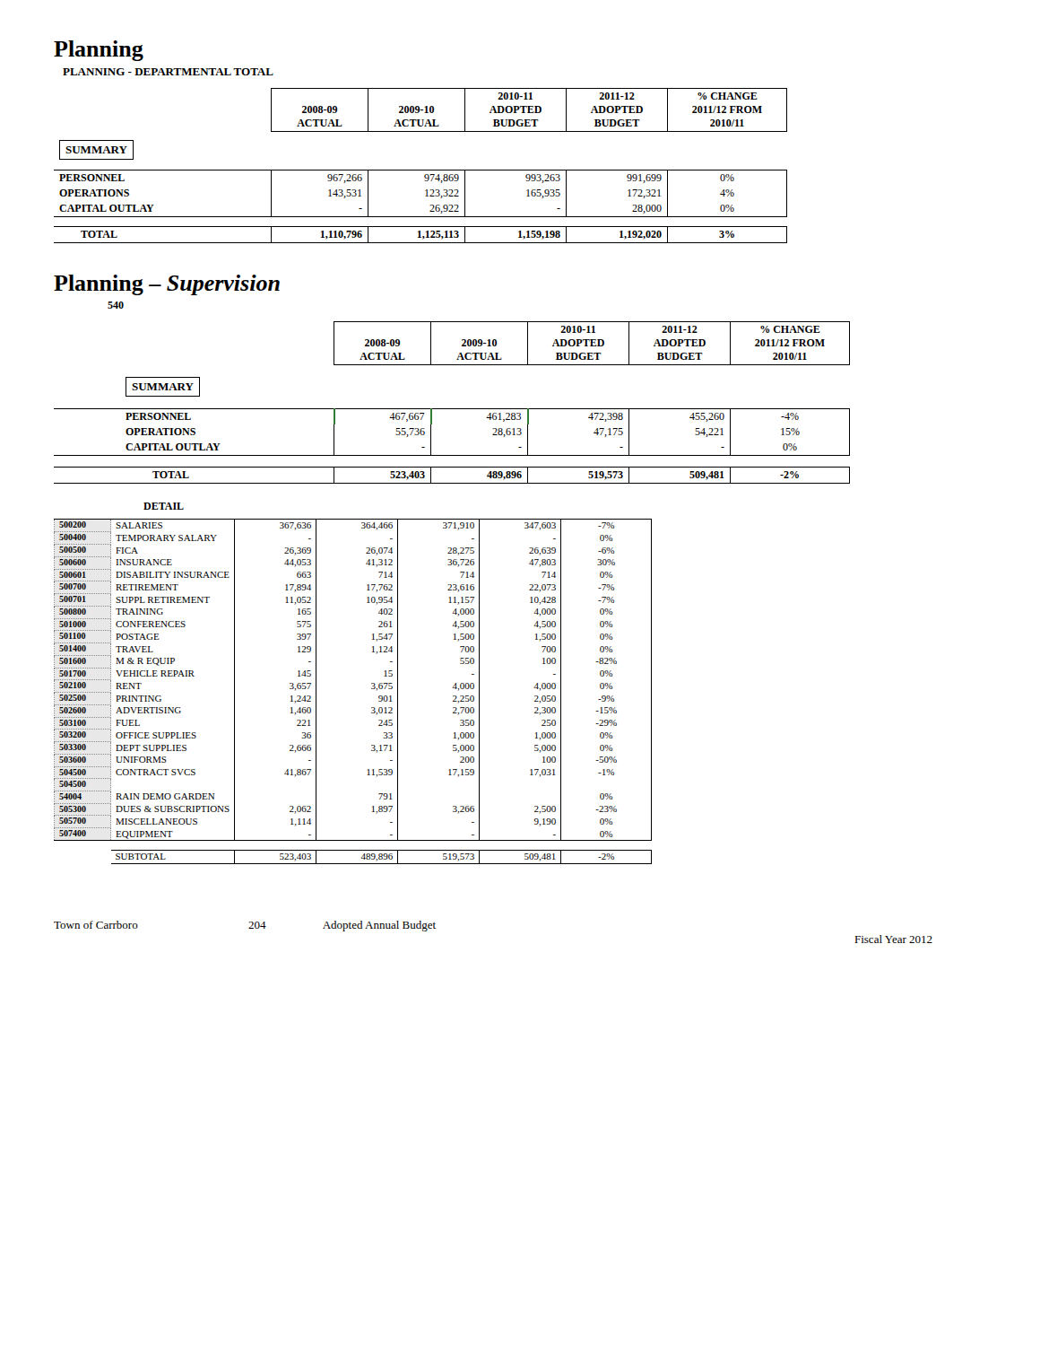Planning
PLANNING - DEPARTMENTAL TOTAL
| | 2008-09 ACTUAL | 2009-10 ACTUAL | 2010-11 ADOPTED BUDGET | 2011-12 ADOPTED BUDGET | % CHANGE 2011/12 FROM 2010/11 |
| SUMMARY | |
| PERSONNEL | 967,266 | 974,869 | 993,263 | 991,699 | 0% |
| OPERATIONS | 143,531 | 123,322 | 165,935 | 172,321 | 4% |
| CAPITAL OUTLAY | - | 26,922 | - | 28,000 | 0% |
| TOTAL | 1,110,796 | 1,125,113 | 1,159,198 | 1,192,020 | 3% |
Planning – Supervision
540
| | 2008-09 ACTUAL | 2009-10 ACTUAL | 2010-11 ADOPTED BUDGET | 2011-12 ADOPTED BUDGET | % CHANGE 2011/12 FROM 2010/11 |
| SUMMARY | |
| PERSONNEL | 467,667 | 461,283 | 472,398 | 455,260 | -4% |
| OPERATIONS | 55,736 | 28,613 | 47,175 | 54,221 | 15% |
| CAPITAL OUTLAY | - | - | - | - | 0% |
| TOTAL | 523,403 | 489,896 | 519,573 | 509,481 | -2% |
DETAIL
| 500200 | SALARIES | 367,636 | 364,466 | 371,910 | 347,603 | -7% |
| 500400 | TEMPORARY SALARY | - | - | - | - | 0% |
| 500500 | FICA | 26,369 | 26,074 | 28,275 | 26,639 | -6% |
| 500600 | INSURANCE | 44,053 | 41,312 | 36,726 | 47,803 | 30% |
| 500601 | DISABILITY INSURANCE | 663 | 714 | 714 | 714 | 0% |
| 500700 | RETIREMENT | 17,894 | 17,762 | 23,616 | 22,073 | -7% |
| 500701 | SUPPL RETIREMENT | 11,052 | 10,954 | 11,157 | 10,428 | -7% |
| 500800 | TRAINING | 165 | 402 | 4,000 | 4,000 | 0% |
| 501000 | CONFERENCES | 575 | 261 | 4,500 | 4,500 | 0% |
| 501100 | POSTAGE | 397 | 1,547 | 1,500 | 1,500 | 0% |
| 501400 | TRAVEL | 129 | 1,124 | 700 | 700 | 0% |
| 501600 | M & R EQUIP | - | - | 550 | 100 | -82% |
| 501700 | VEHICLE REPAIR | 145 | 15 | - | - | 0% |
| 502100 | RENT | 3,657 | 3,675 | 4,000 | 4,000 | 0% |
| 502500 | PRINTING | 1,242 | 901 | 2,250 | 2,050 | -9% |
| 502600 | ADVERTISING | 1,460 | 3,012 | 2,700 | 2,300 | -15% |
| 503100 | FUEL | 221 | 245 | 350 | 250 | -29% |
| 503200 | OFFICE SUPPLIES | 36 | 33 | 1,000 | 1,000 | 0% |
| 503300 | DEPT SUPPLIES | 2,666 | 3,171 | 5,000 | 5,000 | 0% |
| 503600 | UNIFORMS | - | - | 200 | 100 | -50% |
| 504500 | CONTRACT SVCS | 41,867 | 11,539 | 17,159 | 17,031 | -1% |
| 504500 | | | | | | |
| 54004 | RAIN DEMO GARDEN | | 791 | | | 0% |
| 505300 | DUES & SUBSCRIPTIONS | 2,062 | 1,897 | 3,266 | 2,500 | -23% |
| 505700 | MISCELLANEOUS | 1,114 | - | - | 9,190 | 0% |
| 507400 | EQUIPMENT | - | - | - | - | 0% |
| | SUBTOTAL | 523,403 | 489,896 | 519,573 | 509,481 | -2% |
Town of Carrboro 204 Adopted Annual Budget Fiscal Year 2012